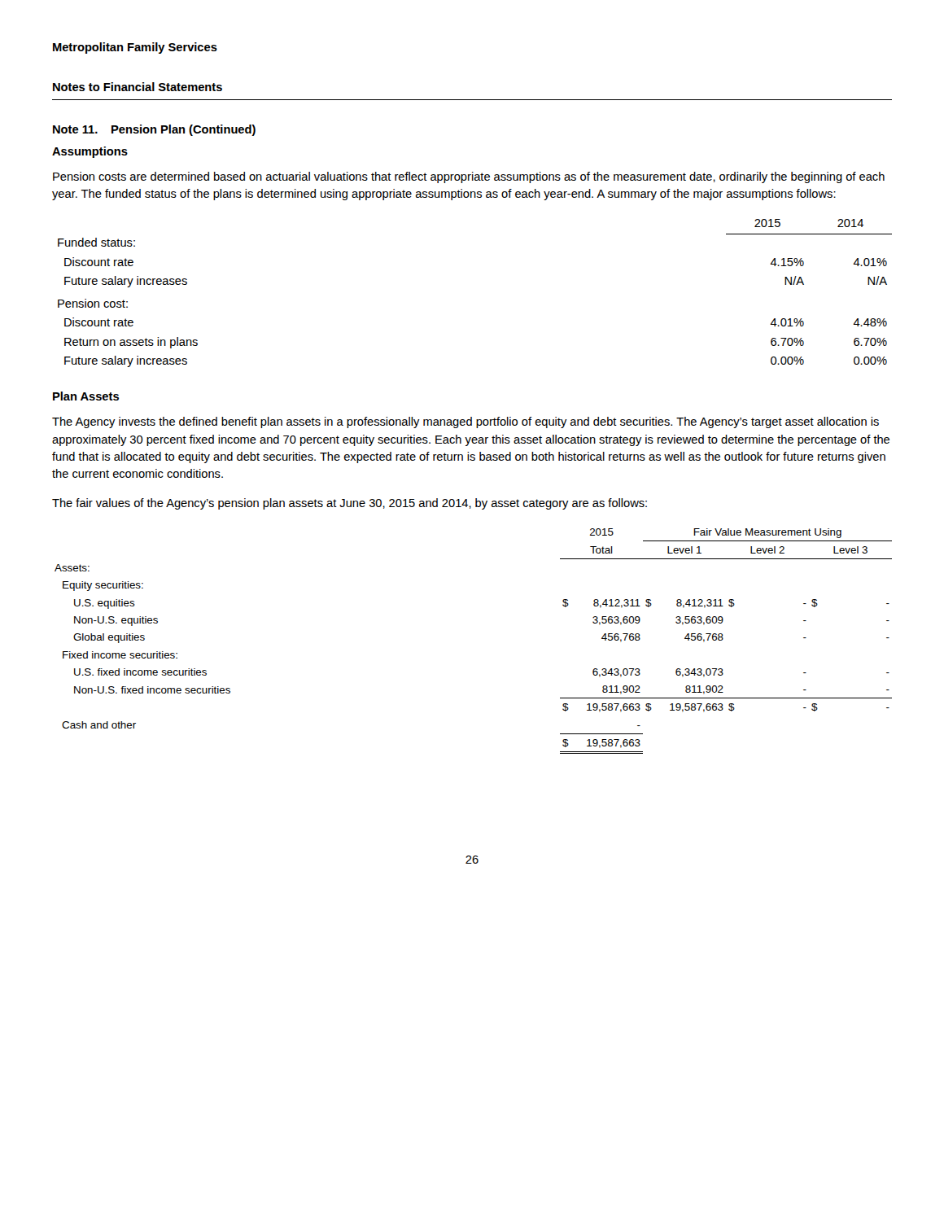Metropolitan Family Services
Notes to Financial Statements
Note 11. Pension Plan (Continued)
Assumptions
Pension costs are determined based on actuarial valuations that reflect appropriate assumptions as of the measurement date, ordinarily the beginning of each year. The funded status of the plans is determined using appropriate assumptions as of each year-end. A summary of the major assumptions follows:
| | 2015 | 2014 |
| Funded status: | | |
| Discount rate | 4.15% | 4.01% |
| Future salary increases | N/A | N/A |
| Pension cost: | | |
| Discount rate | 4.01% | 4.48% |
| Return on assets in plans | 6.70% | 6.70% |
| Future salary increases | 0.00% | 0.00% |
Plan Assets
The Agency invests the defined benefit plan assets in a professionally managed portfolio of equity and debt securities. The Agency’s target asset allocation is approximately 30 percent fixed income and 70 percent equity securities. Each year this asset allocation strategy is reviewed to determine the percentage of the fund that is allocated to equity and debt securities. The expected rate of return is based on both historical returns as well as the outlook for future returns given the current economic conditions.
The fair values of the Agency’s pension plan assets at June 30, 2015 and 2014, by asset category are as follows:
| | 2015 | Fair Value Measurement Using |
| | Total | Level 1 | Level 2 | Level 3 |
| Assets: | | | | | | | | |
| Equity securities: | | | | | | | | |
| U.S. equities | $ | 8,412,311 | $ | 8,412,311 | $ | - | $ | - |
| Non-U.S. equities | | 3,563,609 | | 3,563,609 | | - | | - |
| Global equities | | 456,768 | | 456,768 | | - | | - |
| Fixed income securities: | | | | | | | | |
| U.S. fixed income securities | | 6,343,073 | | 6,343,073 | | - | | - |
| Non-U.S. fixed income securities | | 811,902 | | 811,902 | | - | | - |
| | $ | 19,587,663 | $ | 19,587,663 | $ | - | $ | - |
| Cash and other | | - | | | | | | |
| | $ | 19,587,663 | | | | | | |
26